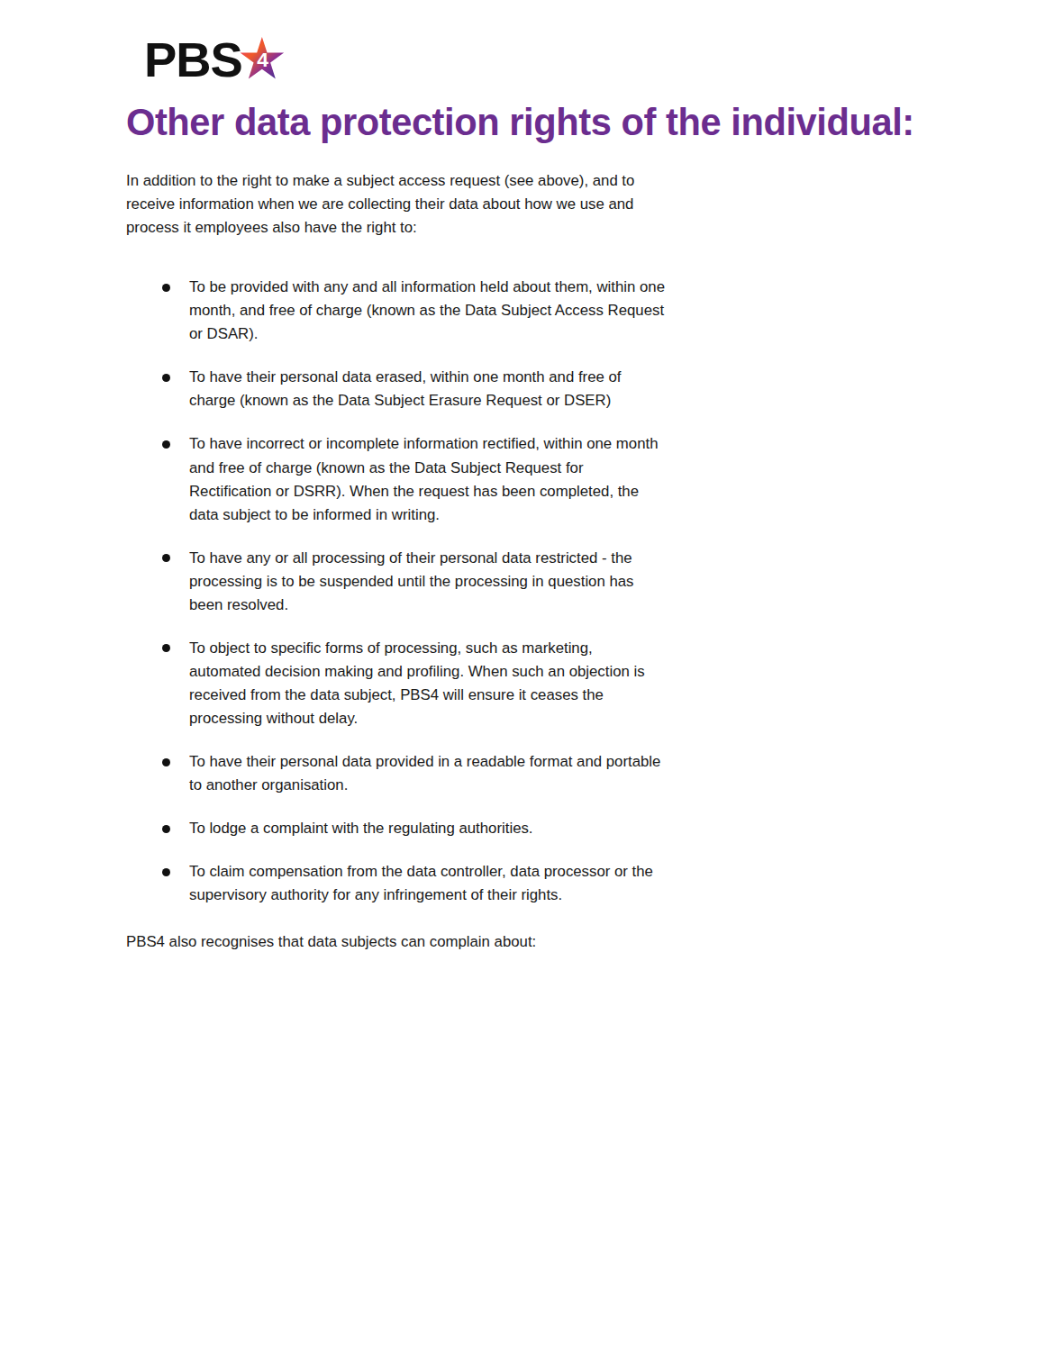PBS 4
Other data protection rights of the individual:
In addition to the right to make a subject access request (see above), and to receive information when we are collecting their data about how we use and process it employees also have the right to:
To be provided with any and all information held about them, within one month, and free of charge (known as the Data Subject Access Request or DSAR).
To have their personal data erased, within one month and free of charge (known as the Data Subject Erasure Request or DSER)
To have incorrect or incomplete information rectified, within one month and free of charge (known as the Data Subject Request for Rectification or DSRR). When the request has been completed, the data subject to be informed in writing.
To have any or all processing of their personal data restricted - the processing is to be suspended until the processing in question has been resolved.
To object to specific forms of processing, such as marketing, automated decision making and profiling. When such an objection is received from the data subject, PBS4 will ensure it ceases the processing without delay.
To have their personal data provided in a readable format and portable to another organisation.
To lodge a complaint with the regulating authorities.
To claim compensation from the data controller, data processor or the supervisory authority for any infringement of their rights.
PBS4 also recognises that data subjects can complain about: